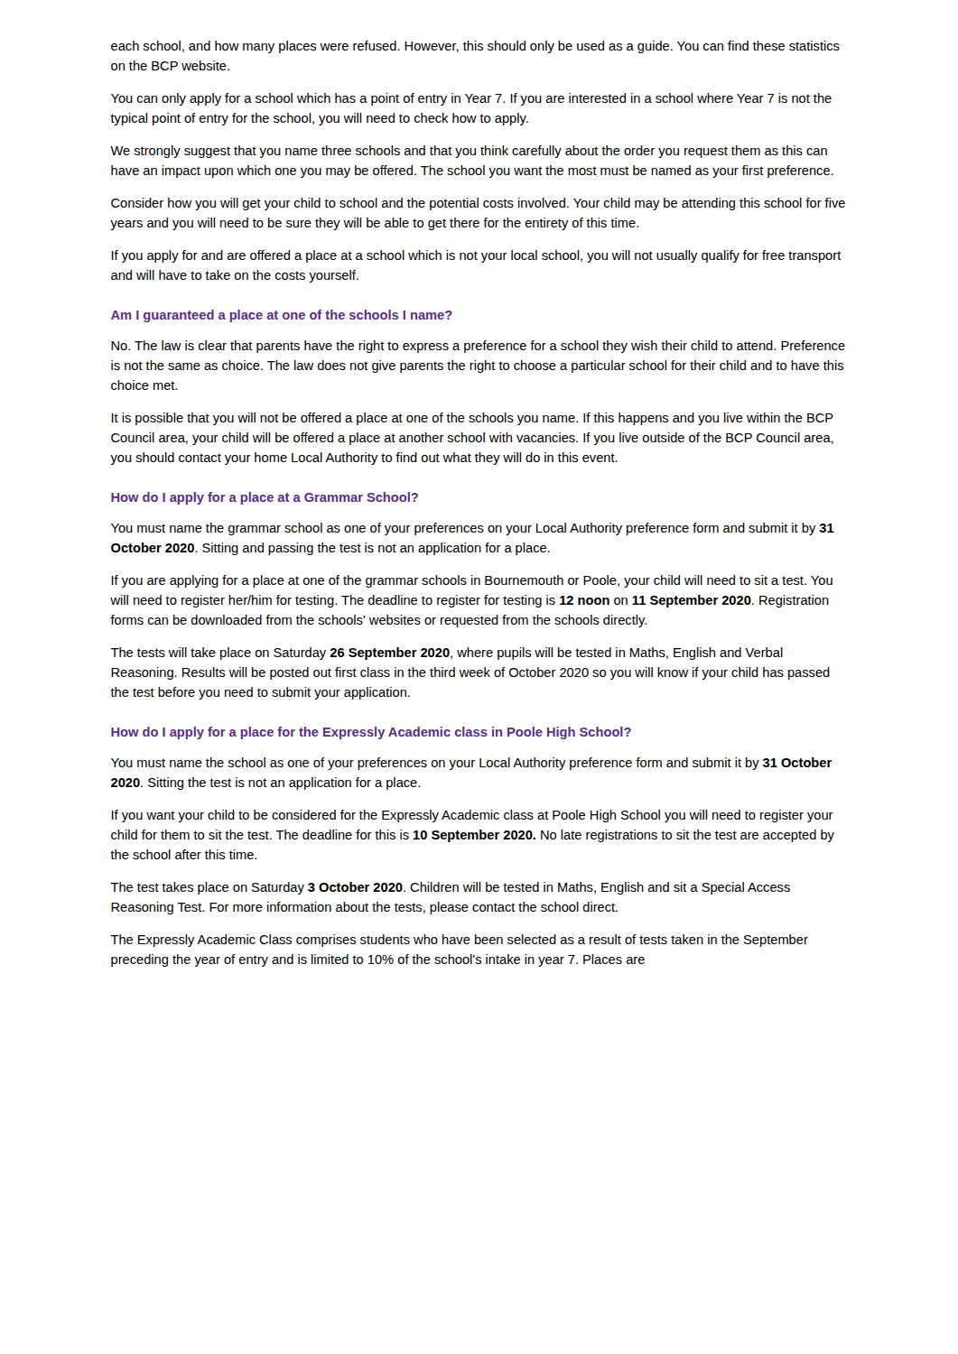each school, and how many places were refused. However, this should only be used as a guide. You can find these statistics on the BCP website.
You can only apply for a school which has a point of entry in Year 7. If you are interested in a school where Year 7 is not the typical point of entry for the school, you will need to check how to apply.
We strongly suggest that you name three schools and that you think carefully about the order you request them as this can have an impact upon which one you may be offered. The school you want the most must be named as your first preference.
Consider how you will get your child to school and the potential costs involved. Your child may be attending this school for five years and you will need to be sure they will be able to get there for the entirety of this time.
If you apply for and are offered a place at a school which is not your local school, you will not usually qualify for free transport and will have to take on the costs yourself.
Am I guaranteed a place at one of the schools I name?
No. The law is clear that parents have the right to express a preference for a school they wish their child to attend. Preference is not the same as choice. The law does not give parents the right to choose a particular school for their child and to have this choice met.
It is possible that you will not be offered a place at one of the schools you name. If this happens and you live within the BCP Council area, your child will be offered a place at another school with vacancies. If you live outside of the BCP Council area, you should contact your home Local Authority to find out what they will do in this event.
How do I apply for a place at a Grammar School?
You must name the grammar school as one of your preferences on your Local Authority preference form and submit it by 31 October 2020. Sitting and passing the test is not an application for a place.
If you are applying for a place at one of the grammar schools in Bournemouth or Poole, your child will need to sit a test. You will need to register her/him for testing. The deadline to register for testing is 12 noon on 11 September 2020. Registration forms can be downloaded from the schools' websites or requested from the schools directly.
The tests will take place on Saturday 26 September 2020, where pupils will be tested in Maths, English and Verbal Reasoning. Results will be posted out first class in the third week of October 2020 so you will know if your child has passed the test before you need to submit your application.
How do I apply for a place for the Expressly Academic class in Poole High School?
You must name the school as one of your preferences on your Local Authority preference form and submit it by 31 October 2020. Sitting the test is not an application for a place.
If you want your child to be considered for the Expressly Academic class at Poole High School you will need to register your child for them to sit the test. The deadline for this is 10 September 2020. No late registrations to sit the test are accepted by the school after this time.
The test takes place on Saturday 3 October 2020. Children will be tested in Maths, English and sit a Special Access Reasoning Test. For more information about the tests, please contact the school direct.
The Expressly Academic Class comprises students who have been selected as a result of tests taken in the September preceding the year of entry and is limited to 10% of the school's intake in year 7. Places are